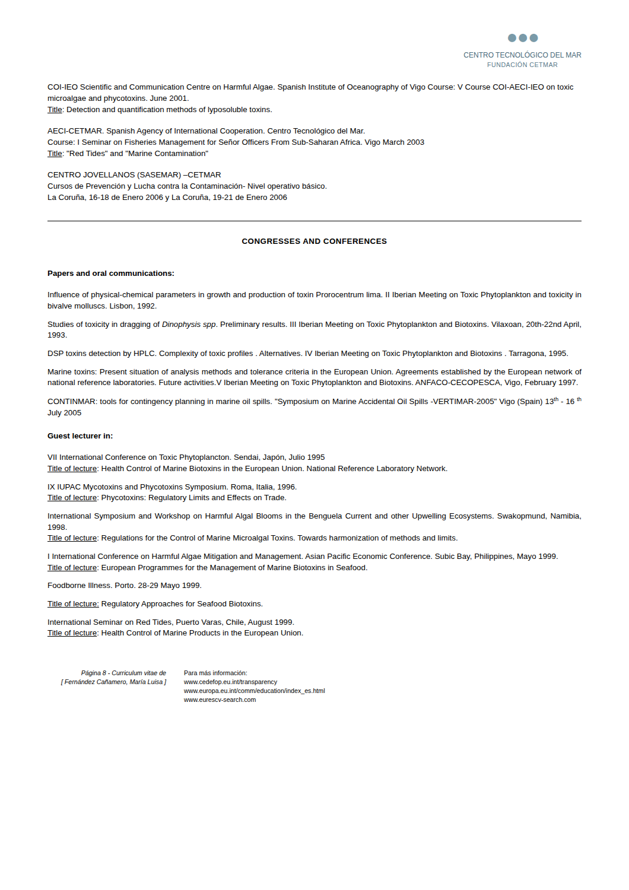●●●
CENTRO TECNOLÓGICO DEL MAR
FUNDACIÓN CETMAR
COI-IEO Scientific and Communication Centre on Harmful Algae. Spanish Institute of Oceanography of Vigo Course: V Course COI-AECI-IEO on toxic microalgae and phycotoxins. June 2001.
Title: Detection and quantification methods of lyposoluble toxins.
AECI-CETMAR. Spanish Agency of International Cooperation. Centro Tecnológico del Mar.
Course: I Seminar on Fisheries Management for Señor Officers From Sub-Saharan Africa. Vigo March 2003
Title: "Red Tides" and "Marine Contamination"
CENTRO JOVELLANOS (SASEMAR) –CETMAR
Cursos de Prevención y Lucha contra la Contaminación- Nivel operativo básico.
La Coruña, 16-18 de Enero 2006 y La Coruña, 19-21 de Enero 2006
CONGRESSES AND CONFERENCES
Papers and oral communications:
Influence of physical-chemical parameters in growth and production of toxin Prorocentrum lima. II Iberian Meeting on Toxic Phytoplankton and toxicity in bivalve molluscs. Lisbon, 1992.
Studies of toxicity in dragging of Dinophysis spp. Preliminary results. III Iberian Meeting on Toxic Phytoplankton and Biotoxins. Vilaxoan, 20th-22nd April, 1993.
DSP toxins detection by HPLC. Complexity of toxic profiles . Alternatives. IV Iberian Meeting on Toxic Phytoplankton and Biotoxins . Tarragona, 1995.
Marine toxins: Present situation of analysis methods and tolerance criteria in the European Union. Agreements established by the European network of national reference laboratories. Future activities.V Iberian Meeting on Toxic Phytoplankton and Biotoxins. ANFACO-CECOPESCA, Vigo, February 1997.
CONTINMAR: tools for contingency planning in marine oil spills. "Symposium on Marine Accidental Oil Spills -VERTIMAR-2005" Vigo (Spain) 13th - 16 th July 2005
Guest lecturer in:
VII International Conference on Toxic Phytoplancton. Sendai, Japón, Julio 1995
Title of lecture: Health Control of Marine Biotoxins in the European Union. National Reference Laboratory Network.
IX IUPAC Mycotoxins and Phycotoxins Symposium. Roma, Italia, 1996.
Title of lecture: Phycotoxins: Regulatory Limits and Effects on Trade.
International Symposium and Workshop on Harmful Algal Blooms in the Benguela Current and other Upwelling Ecosystems. Swakopmund, Namibia, 1998.
Title of lecture: Regulations for the Control of Marine Microalgal Toxins. Towards harmonization of methods and limits.
I International Conference on Harmful Algae Mitigation and Management. Asian Pacific Economic Conference. Subic Bay, Philippines, Mayo 1999.
Title of lecture: European Programmes for the Management of Marine Biotoxins in Seafood.
Foodborne Illness. Porto. 28-29 Mayo 1999.
Title of lecture: Regulatory Approaches for Seafood Biotoxins.
International Seminar on Red Tides, Puerto Varas, Chile, August 1999.
Title of lecture: Health Control of Marine Products in the European Union.
Página 8 - Curriculum vitae de
[ Fernández Cañamero, María Luisa ]
Para más información:
www.cedefop.eu.int/transparency
www.europa.eu.int/comm/education/index_es.html
www.eurescv-search.com